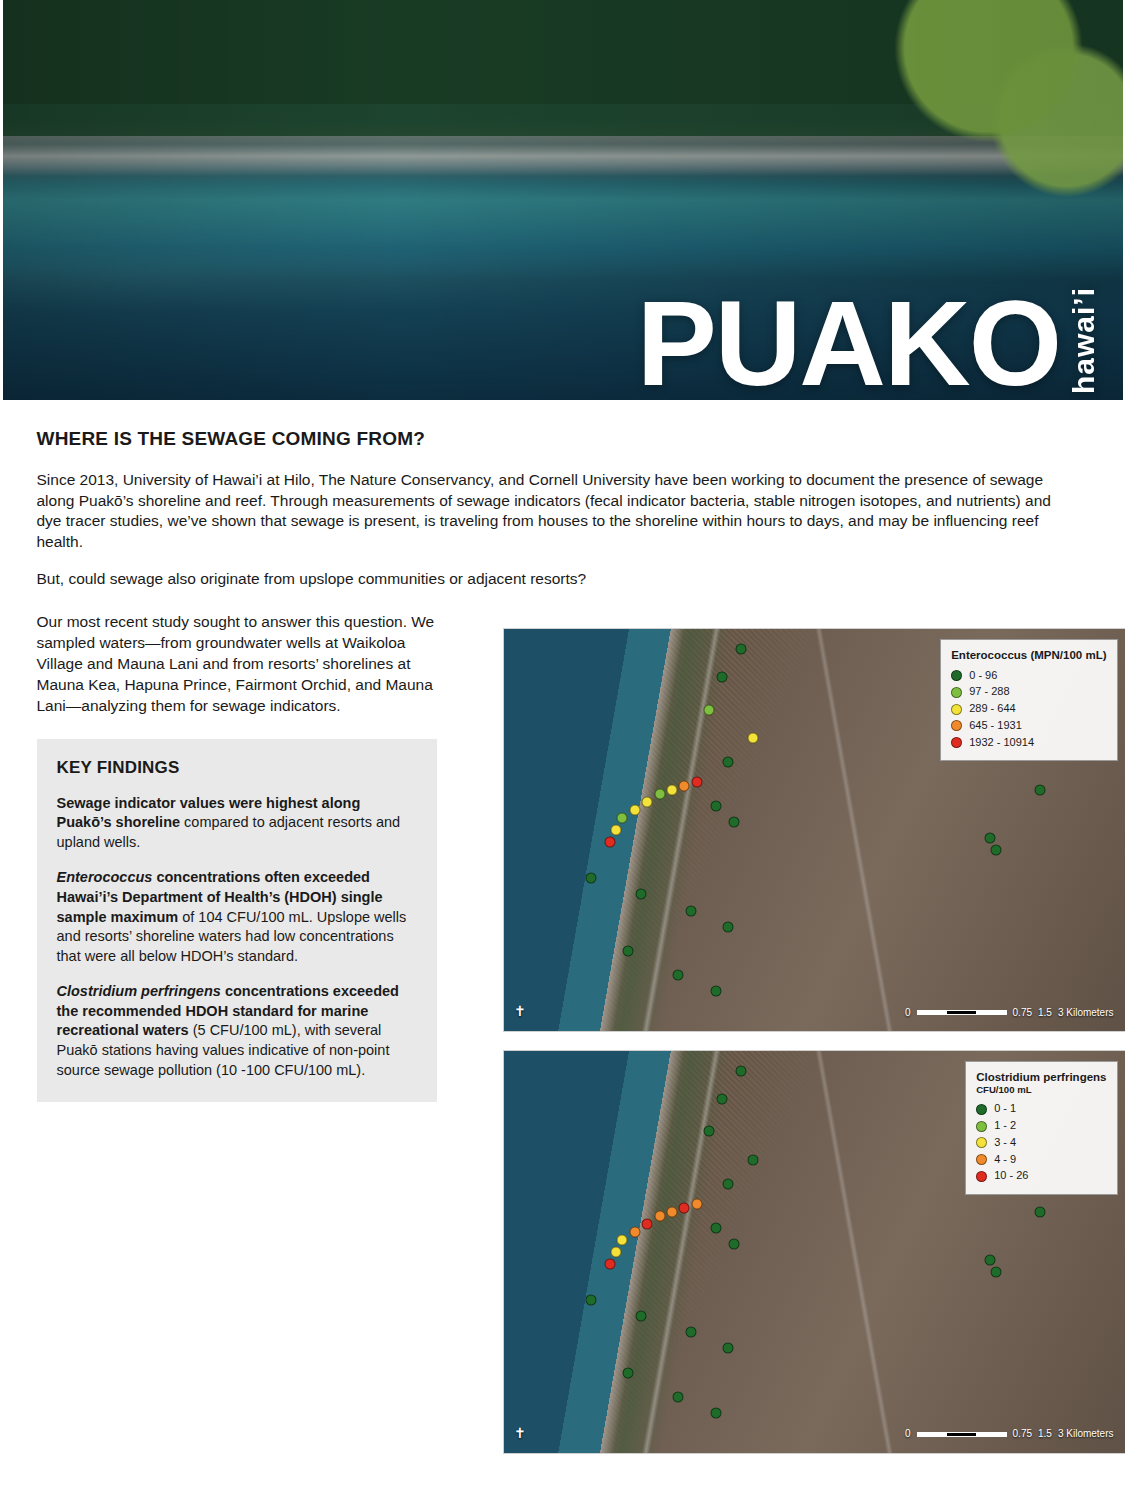PUAKO hawai’i
WHERE IS THE SEWAGE COMING FROM?
Since 2013, University of Hawai’i at Hilo, The Nature Conservancy, and Cornell University have been working to document the presence of sewage along Puakō’s shoreline and reef. Through measurements of sewage indicators (fecal indicator bacteria, stable nitrogen isotopes, and nutrients) and dye tracer studies, we’ve shown that sewage is present, is traveling from houses to the shoreline within hours to days, and may be influencing reef health.
But, could sewage also originate from upslope communities or adjacent resorts?
Our most recent study sought to answer this question. We sampled waters—from groundwater wells at Waikoloa Village and Mauna Lani and from resorts’ shorelines at Mauna Kea, Hapuna Prince, Fairmont Orchid, and Mauna Lani—analyzing them for sewage indicators.
KEY FINDINGS
Sewage indicator values were highest along Puakō’s shoreline compared to adjacent resorts and upland wells.
Enterococcus concentrations often exceeded Hawai’i’s Department of Health’s (HDOH) single sample maximum of 104 CFU/100 mL. Upslope wells and resorts’ shoreline waters had low concentrations that were all below HDOH’s standard.
Clostridium perfringens concentrations exceeded the recommended HDOH standard for marine recreational waters (5 CFU/100 mL), with several Puakō stations having values indicative of non-point source sewage pollution (10 -100 CFU/100 mL).
Enterococcus (MPN/100 mL)
0 - 96
97 - 288
289 - 644
645 - 1931
1932 - 10914
✝
0 0.751.53 Kilometers
Clostridium perfringensCFU/100 mL
0 - 1
1 - 2
3 - 4
4 - 9
10 - 26
✝
0 0.751.53 Kilometers